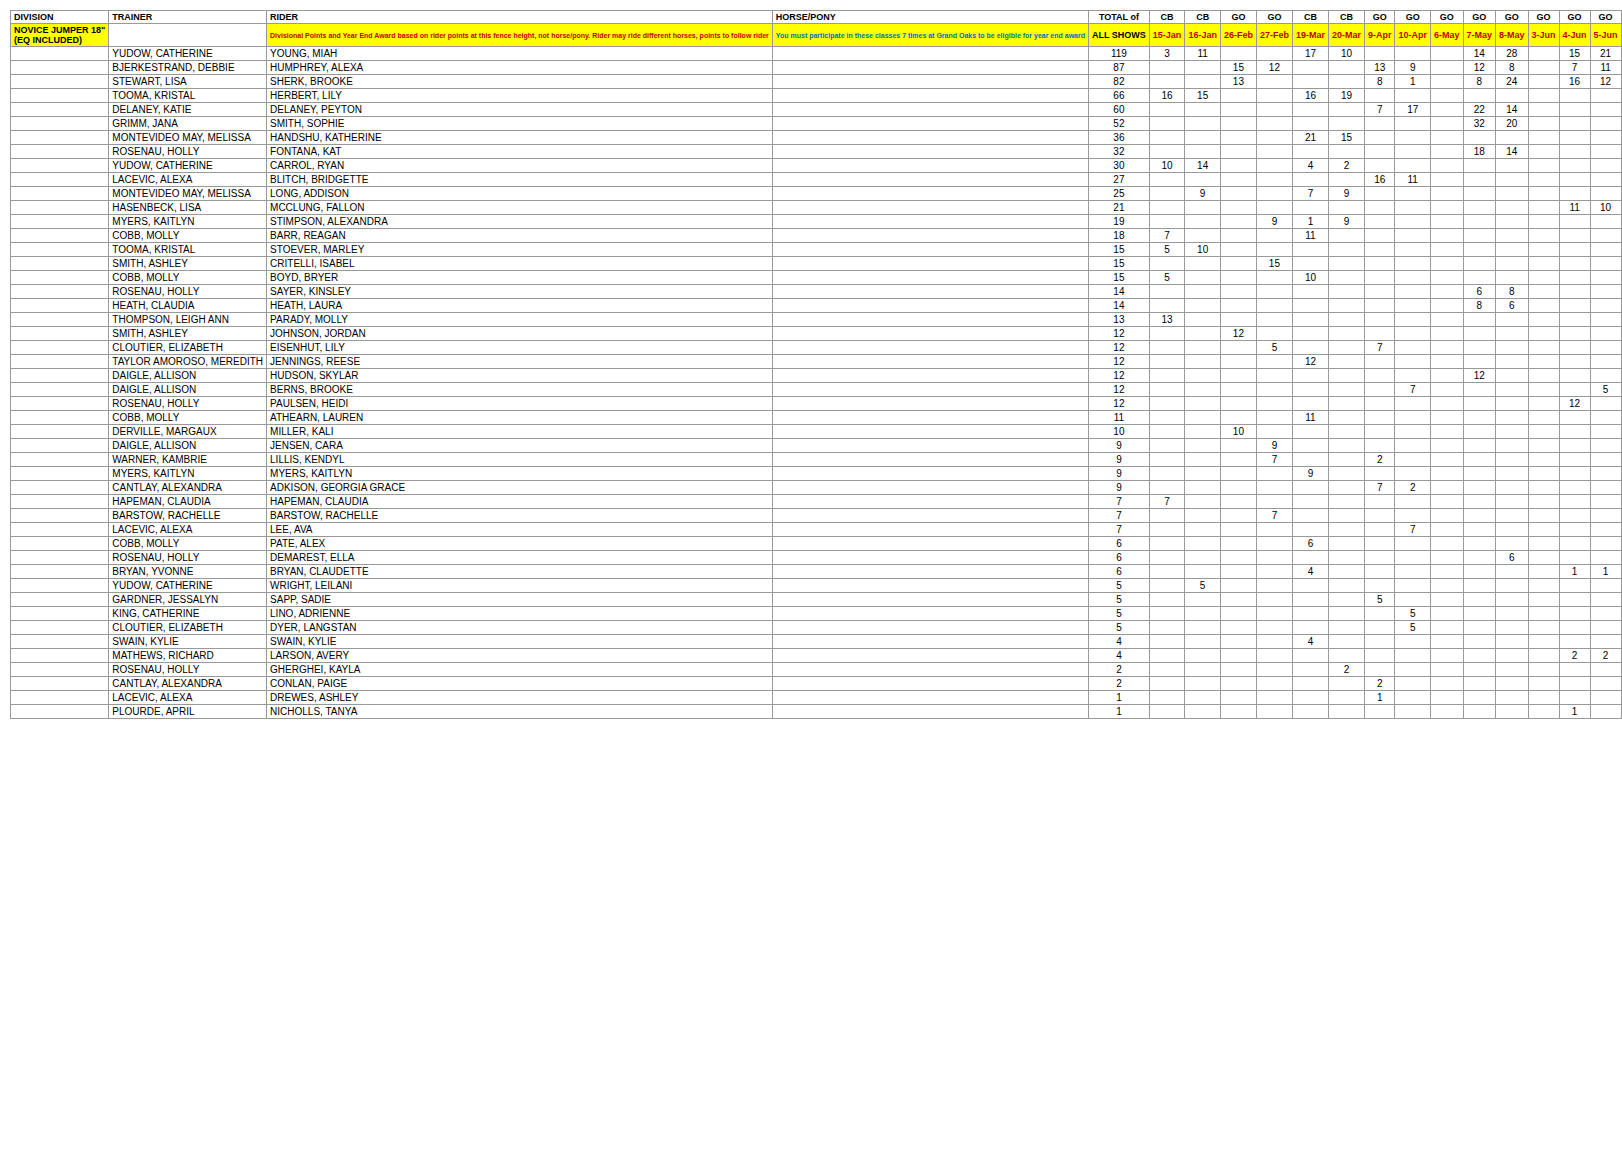| DIVISION | TRAINER | RIDER | HORSE/PONY | TOTAL of | CB | CB | GO | GO | CB | CB | GO | GO | GO | GO | GO | GO | GO | GO |
| --- | --- | --- | --- | --- | --- | --- | --- | --- | --- | --- | --- | --- | --- | --- | --- | --- | --- | --- |
| NOVICE JUMPER 18" (EQ INCLUDED) | | Divisional Points and Year End Award based on rider points at this fence height, not horse/pony. Rider may ride different horses, points to follow rider | You must participate in these classes 7 times at Grand Oaks to be eligible for year end award | ALL SHOWS | 15-Jan | 16-Jan | 26-Feb | 27-Feb | 19-Mar | 20-Mar | 9-Apr | 10-Apr | 6-May | 7-May | 8-May | 3-Jun | 4-Jun | 5-Jun |
| | YUDOW, CATHERINE | YOUNG, MIAH | | 119 | 3 | 11 | | | 17 | 10 | | | | 14 | 28 | | 15 | 21 |
| | BJERKESTRAND, DEBBIE | HUMPHREY, ALEXA | | 87 | | | 15 | 12 | | | 13 | 9 | | 12 | 8 | | 7 | 11 |
| | STEWART, LISA | SHERK, BROOKE | | 82 | | | 13 | | | | 8 | 1 | | 8 | 24 | | 16 | 12 |
| | TOOMA, KRISTAL | HERBERT, LILY | | 66 | 16 | 15 | | | 16 | 19 | | | | | | | | |
| | DELANEY, KATIE | DELANEY, PEYTON | | 60 | | | | | | | 7 | 17 | | 22 | 14 | | | |
| | GRIMM, JANA | SMITH, SOPHIE | | 52 | | | | | | | | | | 32 | 20 | | | |
| | MONTEVIDEO MAY, MELISSA | HANDSHU, KATHERINE | | 36 | | | | | 21 | 15 | | | | | | | | |
| | ROSENAU, HOLLY | FONTANA, KAT | | 32 | | | | | | | | | | 18 | 14 | | | |
| | YUDOW, CATHERINE | CARROL, RYAN | | 30 | 10 | 14 | | | 4 | 2 | | | | | | | | |
| | LACEVIC, ALEXA | BLITCH, BRIDGETTE | | 27 | | | | | | | 16 | 11 | | | | | | |
| | MONTEVIDEO MAY, MELISSA | LONG, ADDISON | | 25 | | 9 | | | 7 | 9 | | | | | | | | |
| | HASENBECK, LISA | MCCLUNG, FALLON | | 21 | | | | | | | | | | | | | 11 | 10 |
| | MYERS, KAITLYN | STIMPSON, ALEXANDRA | | 19 | | | | 9 | 1 | 9 | | | | | | | | |
| | COBB, MOLLY | BARR, REAGAN | | 18 | 7 | | | | 11 | | | | | | | | | |
| | TOOMA, KRISTAL | STOEVER, MARLEY | | 15 | 5 | 10 | | | | | | | | | | | | |
| | SMITH, ASHLEY | CRITELLI, ISABEL | | 15 | | | | 15 | | | | | | | | | | |
| | COBB, MOLLY | BOYD, BRYER | | 15 | 5 | | | | 10 | | | | | | | | | |
| | ROSENAU, HOLLY | SAYER, KINSLEY | | 14 | | | | | | | | | | 6 | 8 | | | |
| | HEATH, CLAUDIA | HEATH, LAURA | | 14 | | | | | | | | | | 8 | 6 | | | |
| | THOMPSON, LEIGH ANN | PARADY, MOLLY | | 13 | 13 | | | | | | | | | | | | | |
| | SMITH, ASHLEY | JOHNSON, JORDAN | | 12 | | | 12 | | | | | | | | | | | |
| | CLOUTIER, ELIZABETH | EISENHUT, LILY | | 12 | | | | 5 | | | 7 | | | | | | | |
| | TAYLOR AMOROSO, MEREDITH | JENNINGS, REESE | | 12 | | | | | 12 | | | | | | | | | |
| | DAIGLE, ALLISON | HUDSON, SKYLAR | | 12 | | | | | | | | | | 12 | | | | |
| | DAIGLE, ALLISON | BERNS, BROOKE | | 12 | | | | | | | | 7 | | | | | | 5 |
| | ROSENAU, HOLLY | PAULSEN, HEIDI | | 12 | | | | | | | | | | | | | 12 | |
| | COBB, MOLLY | ATHEARN, LAUREN | | 11 | | | | | 11 | | | | | | | | | |
| | DERVILLE, MARGAUX | MILLER, KALI | | 10 | | | 10 | | | | | | | | | | | |
| | DAIGLE, ALLISON | JENSEN, CARA | | 9 | | | | 9 | | | | | | | | | | |
| | WARNER, KAMBRIE | LILLIS, KENDYL | | 9 | | | | 7 | | | 2 | | | | | | | |
| | MYERS, KAITLYN | MYERS, KAITLYN | | 9 | | | | | 9 | | | | | | | | | |
| | CANTLAY, ALEXANDRA | ADKISON, GEORGIA GRACE | | 9 | | | | | | | 7 | 2 | | | | | | |
| | HAPEMAN, CLAUDIA | HAPEMAN, CLAUDIA | | 7 | 7 | | | | | | | | | | | | | |
| | BARSTOW, RACHELLE | BARSTOW, RACHELLE | | 7 | | | | 7 | | | | | | | | | | |
| | LACEVIC, ALEXA | LEE, AVA | | 7 | | | | | | | | 7 | | | | | | |
| | COBB, MOLLY | PATE, ALEX | | 6 | | | | | 6 | | | | | | | | | |
| | ROSENAU, HOLLY | DEMAREST, ELLA | | 6 | | | | | | | | | | | 6 | | | |
| | BRYAN, YVONNE | BRYAN, CLAUDETTE | | 6 | | | | | 4 | | | | | | | | 1 | 1 |
| | YUDOW, CATHERINE | WRIGHT, LEILANI | | 5 | | 5 | | | | | | | | | | | | |
| | GARDNER, JESSALYN | SAPP, SADIE | | 5 | | | | | | | 5 | | | | | | | |
| | KING, CATHERINE | LINO, ADRIENNE | | 5 | | | | | | | | 5 | | | | | | |
| | CLOUTIER, ELIZABETH | DYER, LANGSTAN | | 5 | | | | | | | | 5 | | | | | | |
| | SWAIN, KYLIE | SWAIN, KYLIE | | 4 | | | | | 4 | | | | | | | | | |
| | MATHEWS, RICHARD | LARSON, AVERY | | 4 | | | | | | | | | | | | | 2 | 2 |
| | ROSENAU, HOLLY | GHERGHEI, KAYLA | | 2 | | | | | | 2 | | | | | | | | |
| | CANTLAY, ALEXANDRA | CONLAN, PAIGE | | 2 | | | | | | | 2 | | | | | | | |
| | LACEVIC, ALEXA | DREWES, ASHLEY | | 1 | | | | | | | 1 | | | | | | | |
| | PLOURDE, APRIL | NICHOLLS, TANYA | | 1 | | | | | | | | | | | | | 1 | |